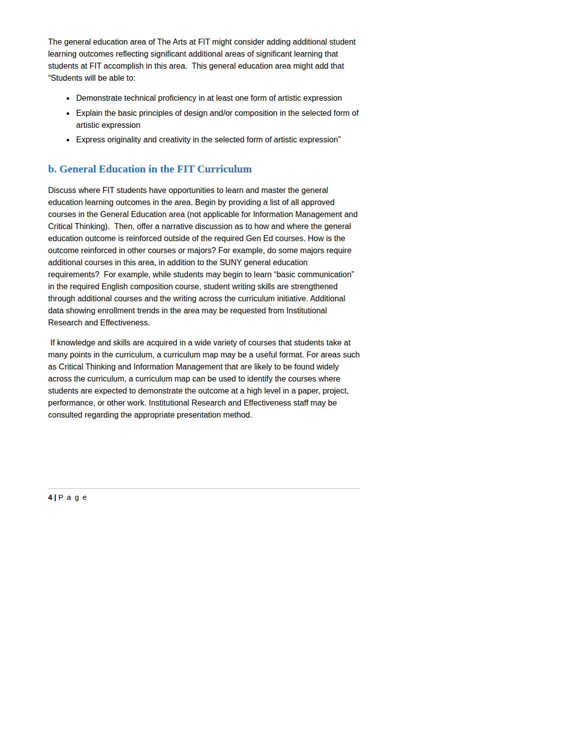The general education area of The Arts at FIT might consider adding additional student learning outcomes reflecting significant additional areas of significant learning that students at FIT accomplish in this area. This general education area might add that “Students will be able to:
Demonstrate technical proficiency in at least one form of artistic expression
Explain the basic principles of design and/or composition in the selected form of artistic expression
Express originality and creativity in the selected form of artistic expression”
b. General Education in the FIT Curriculum
Discuss where FIT students have opportunities to learn and master the general education learning outcomes in the area. Begin by providing a list of all approved courses in the General Education area (not applicable for Information Management and Critical Thinking). Then, offer a narrative discussion as to how and where the general education outcome is reinforced outside of the required Gen Ed courses. How is the outcome reinforced in other courses or majors? For example, do some majors require additional courses in this area, in addition to the SUNY general education requirements? For example, while students may begin to learn “basic communication” in the required English composition course, student writing skills are strengthened through additional courses and the writing across the curriculum initiative. Additional data showing enrollment trends in the area may be requested from Institutional Research and Effectiveness.
If knowledge and skills are acquired in a wide variety of courses that students take at many points in the curriculum, a curriculum map may be a useful format. For areas such as Critical Thinking and Information Management that are likely to be found widely across the curriculum, a curriculum map can be used to identify the courses where students are expected to demonstrate the outcome at a high level in a paper, project, performance, or other work. Institutional Research and Effectiveness staff may be consulted regarding the appropriate presentation method.
4 | P a g e